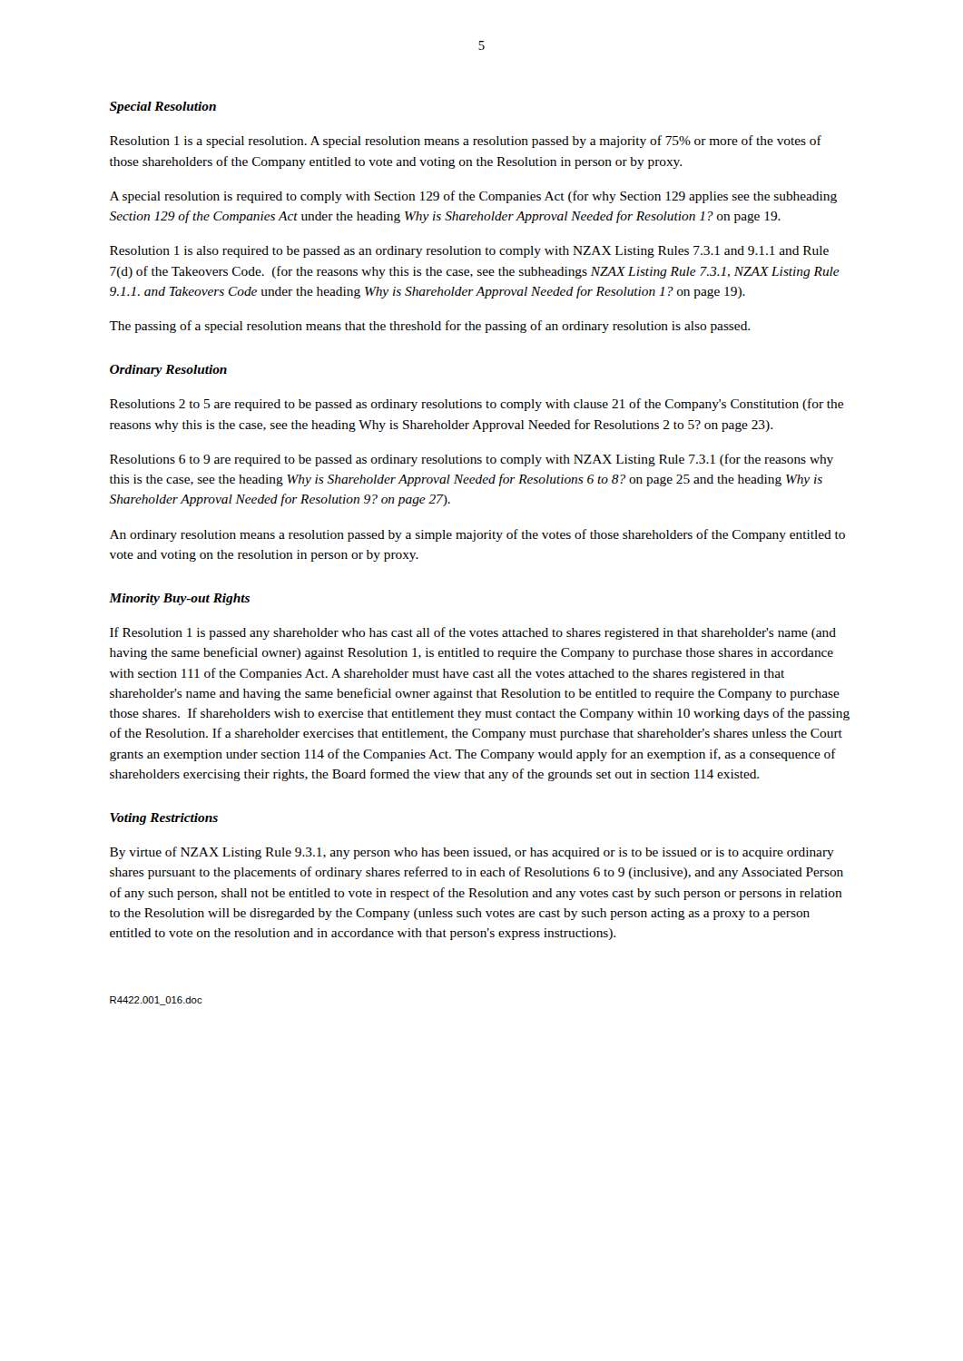5
Special Resolution
Resolution 1 is a special resolution. A special resolution means a resolution passed by a majority of 75% or more of the votes of those shareholders of the Company entitled to vote and voting on the Resolution in person or by proxy.
A special resolution is required to comply with Section 129 of the Companies Act (for why Section 129 applies see the subheading Section 129 of the Companies Act under the heading Why is Shareholder Approval Needed for Resolution 1? on page 19.
Resolution 1 is also required to be passed as an ordinary resolution to comply with NZAX Listing Rules 7.3.1 and 9.1.1 and Rule 7(d) of the Takeovers Code. (for the reasons why this is the case, see the subheadings NZAX Listing Rule 7.3.1, NZAX Listing Rule 9.1.1. and Takeovers Code under the heading Why is Shareholder Approval Needed for Resolution 1? on page 19).
The passing of a special resolution means that the threshold for the passing of an ordinary resolution is also passed.
Ordinary Resolution
Resolutions 2 to 5 are required to be passed as ordinary resolutions to comply with clause 21 of the Company's Constitution (for the reasons why this is the case, see the heading Why is Shareholder Approval Needed for Resolutions 2 to 5? on page 23).
Resolutions 6 to 9 are required to be passed as ordinary resolutions to comply with NZAX Listing Rule 7.3.1 (for the reasons why this is the case, see the heading Why is Shareholder Approval Needed for Resolutions 6 to 8? on page 25 and the heading Why is Shareholder Approval Needed for Resolution 9? on page 27).
An ordinary resolution means a resolution passed by a simple majority of the votes of those shareholders of the Company entitled to vote and voting on the resolution in person or by proxy.
Minority Buy-out Rights
If Resolution 1 is passed any shareholder who has cast all of the votes attached to shares registered in that shareholder's name (and having the same beneficial owner) against Resolution 1, is entitled to require the Company to purchase those shares in accordance with section 111 of the Companies Act. A shareholder must have cast all the votes attached to the shares registered in that shareholder's name and having the same beneficial owner against that Resolution to be entitled to require the Company to purchase those shares. If shareholders wish to exercise that entitlement they must contact the Company within 10 working days of the passing of the Resolution. If a shareholder exercises that entitlement, the Company must purchase that shareholder's shares unless the Court grants an exemption under section 114 of the Companies Act. The Company would apply for an exemption if, as a consequence of shareholders exercising their rights, the Board formed the view that any of the grounds set out in section 114 existed.
Voting Restrictions
By virtue of NZAX Listing Rule 9.3.1, any person who has been issued, or has acquired or is to be issued or is to acquire ordinary shares pursuant to the placements of ordinary shares referred to in each of Resolutions 6 to 9 (inclusive), and any Associated Person of any such person, shall not be entitled to vote in respect of the Resolution and any votes cast by such person or persons in relation to the Resolution will be disregarded by the Company (unless such votes are cast by such person acting as a proxy to a person entitled to vote on the resolution and in accordance with that person's express instructions).
R4422.001_016.doc